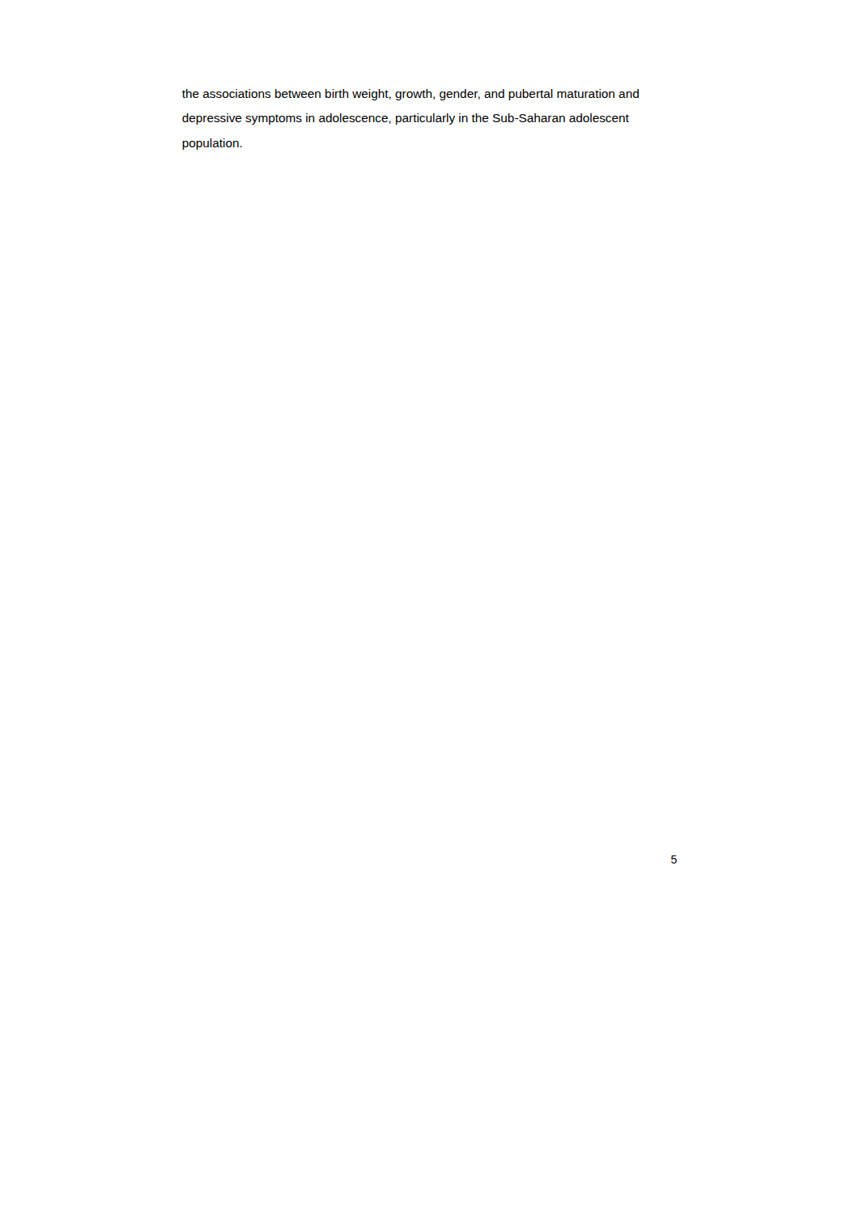the associations between birth weight, growth, gender, and pubertal maturation and depressive symptoms in adolescence, particularly in the Sub-Saharan adolescent population.
5